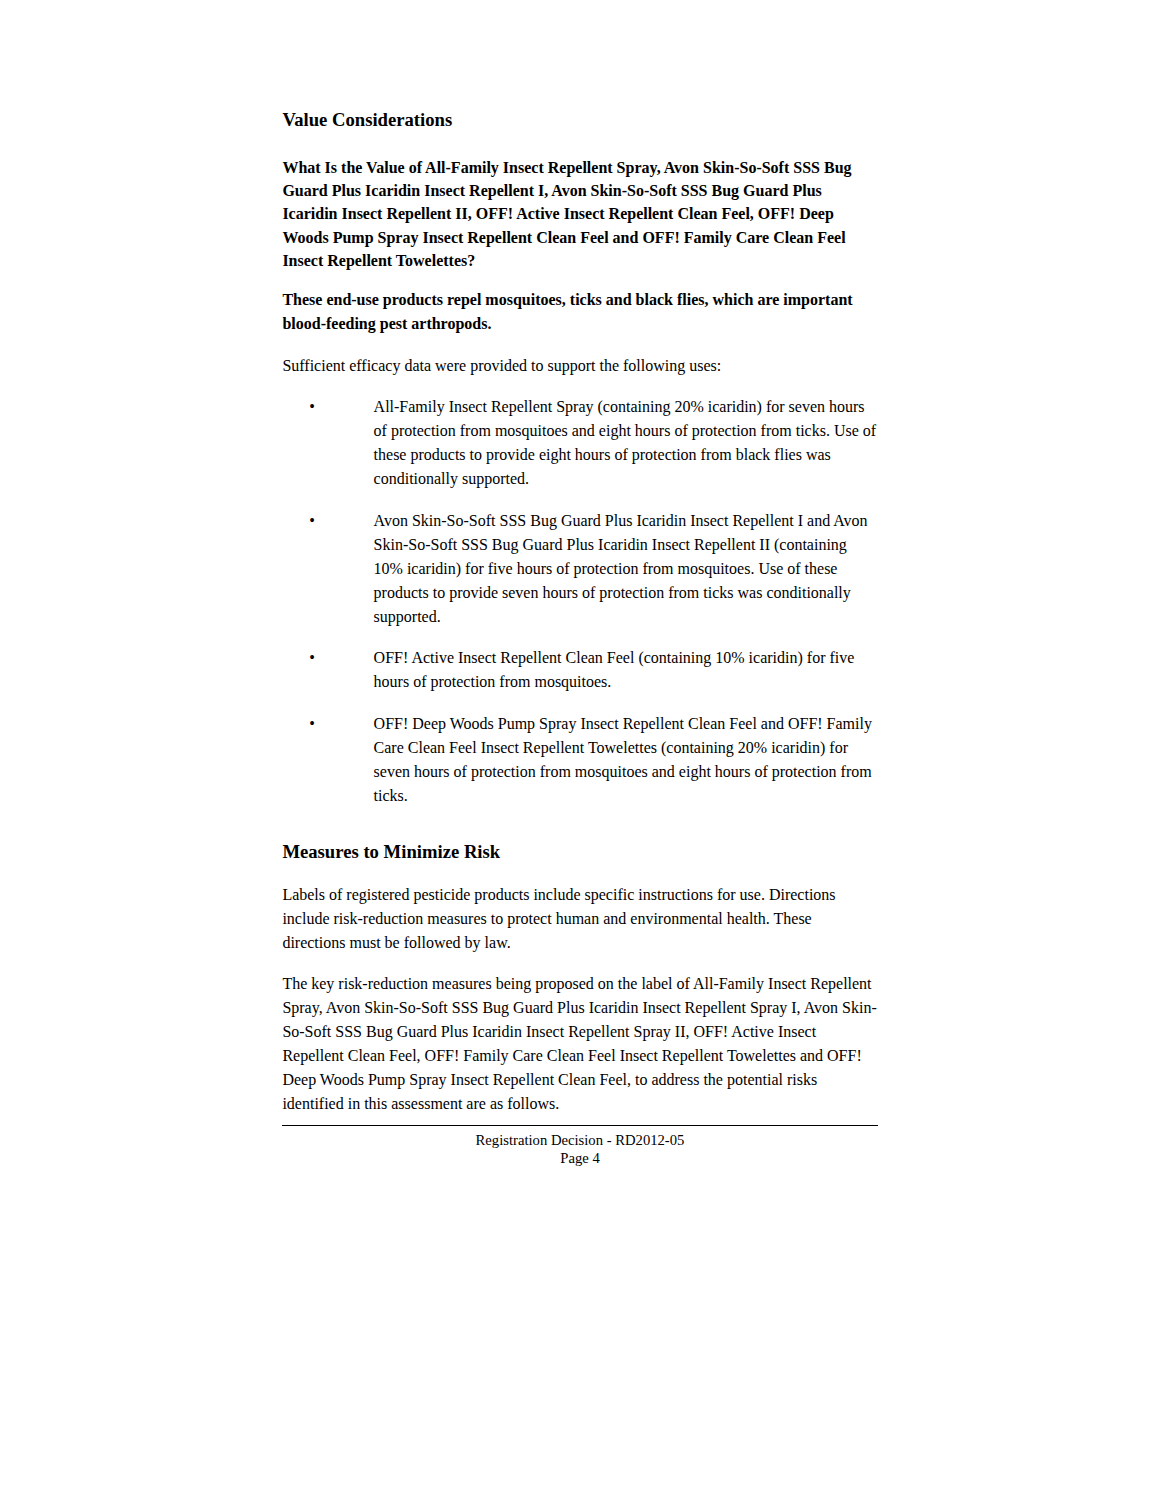Value Considerations
What Is the Value of All-Family Insect Repellent Spray, Avon Skin-So-Soft SSS Bug Guard Plus Icaridin Insect Repellent I, Avon Skin-So-Soft SSS Bug Guard Plus Icaridin Insect Repellent II, OFF! Active Insect Repellent Clean Feel, OFF! Deep Woods Pump Spray Insect Repellent Clean Feel and OFF! Family Care Clean Feel Insect Repellent Towelettes?
These end-use products repel mosquitoes, ticks and black flies, which are important blood-feeding pest arthropods.
Sufficient efficacy data were provided to support the following uses:
All-Family Insect Repellent Spray (containing 20% icaridin) for seven hours of protection from mosquitoes and eight hours of protection from ticks. Use of these products to provide eight hours of protection from black flies was conditionally supported.
Avon Skin-So-Soft SSS Bug Guard Plus Icaridin Insect Repellent I and Avon Skin-So-Soft SSS Bug Guard Plus Icaridin Insect Repellent II (containing 10% icaridin) for five hours of protection from mosquitoes. Use of these products to provide seven hours of protection from ticks was conditionally supported.
OFF! Active Insect Repellent Clean Feel (containing 10% icaridin) for five hours of protection from mosquitoes.
OFF! Deep Woods Pump Spray Insect Repellent Clean Feel and OFF! Family Care Clean Feel Insect Repellent Towelettes (containing 20% icaridin) for seven hours of protection from mosquitoes and eight hours of protection from ticks.
Measures to Minimize Risk
Labels of registered pesticide products include specific instructions for use. Directions include risk-reduction measures to protect human and environmental health. These directions must be followed by law.
The key risk-reduction measures being proposed on the label of All-Family Insect Repellent Spray, Avon Skin-So-Soft SSS Bug Guard Plus Icaridin Insect Repellent Spray I, Avon Skin-So-Soft SSS Bug Guard Plus Icaridin Insect Repellent Spray II, OFF! Active Insect Repellent Clean Feel, OFF! Family Care Clean Feel Insect Repellent Towelettes and OFF! Deep Woods Pump Spray Insect Repellent Clean Feel, to address the potential risks identified in this assessment are as follows.
Registration Decision - RD2012-05
Page 4